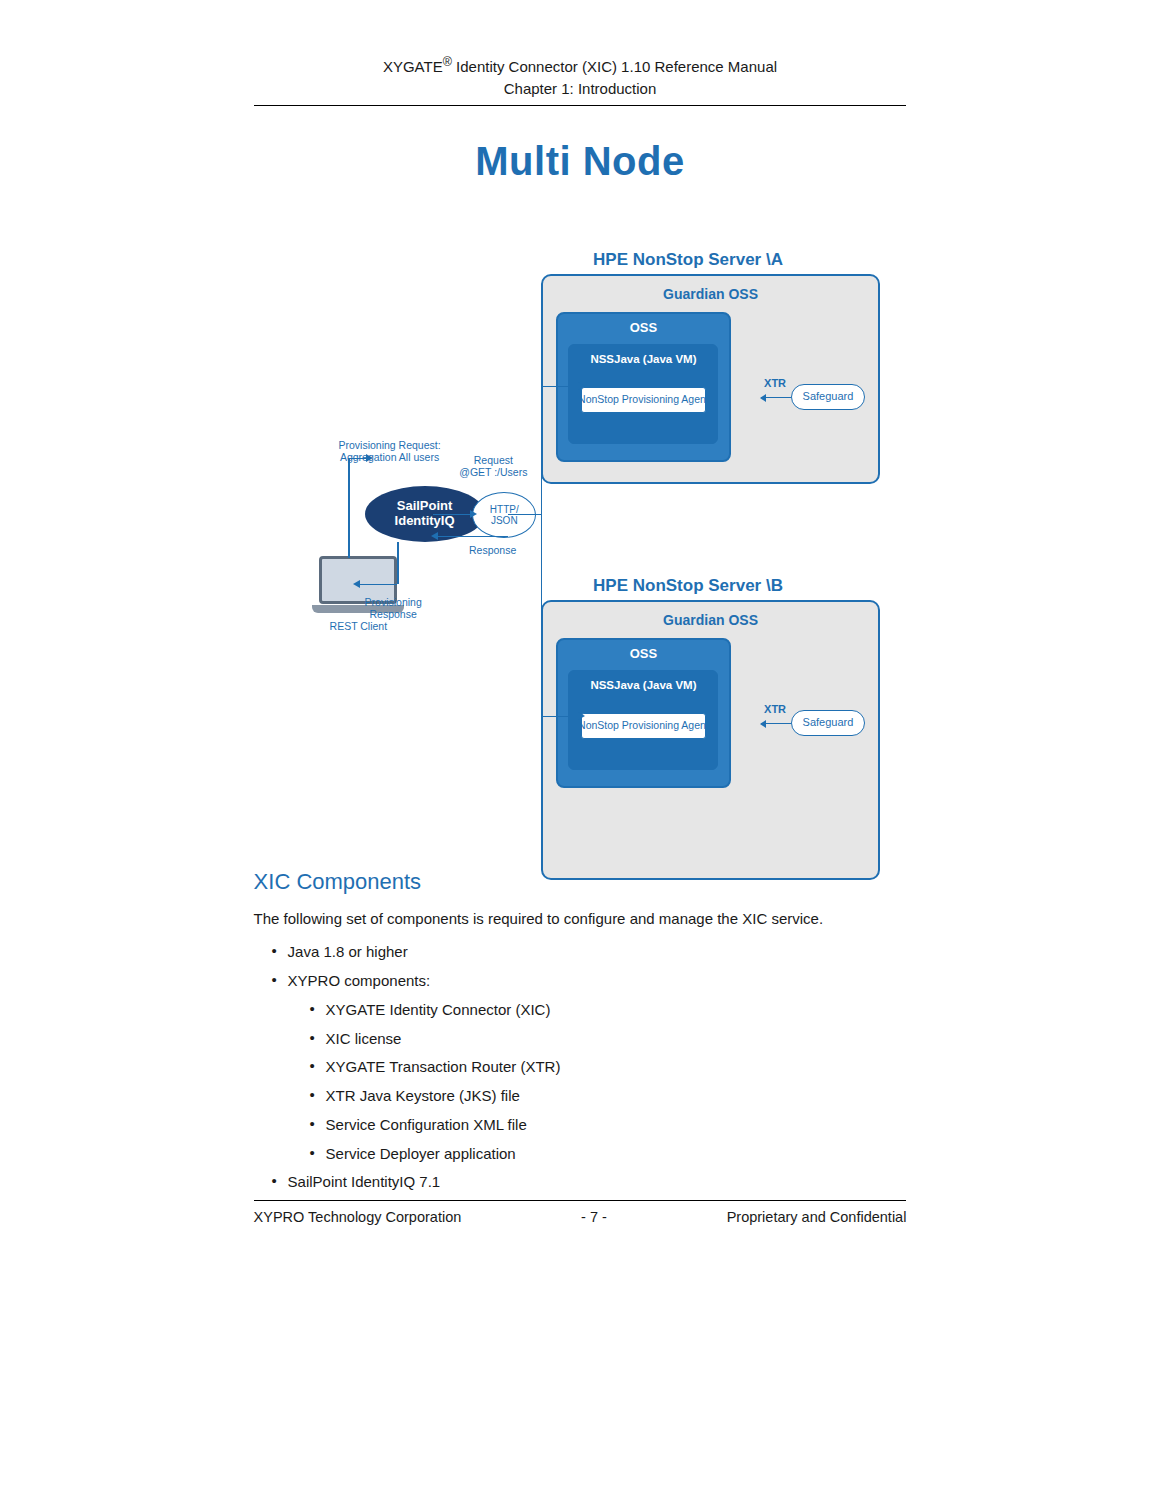XYGATE® Identity Connector (XIC) 1.10 Reference Manual
Chapter 1: Introduction
Multi Node
HPE NonStop Server \A
Guardian OSS
OSS
NSSJava (Java VM)
NonStop Provisioning Agent
XTR
Safeguard
HPE NonStop Server \B
Guardian OSS
OSS
NSSJava (Java VM)
NonStop Provisioning Agent
XTR
Safeguard
SailPoint IdentityIQ
HTTP/JSON
REST Client
Provisioning Request:
Aggregation All users
Request
@GET :/Users
Response
Provisioning
Response
XIC Components
The following set of components is required to configure and manage the XIC service.
Java 1.8 or higher
XYPRO components:
XYGATE Identity Connector (XIC)
XIC license
XYGATE Transaction Router (XTR)
XTR Java Keystore (JKS) file
Service Configuration XML file
Service Deployer application
SailPoint IdentityIQ 7.1
XYPRO Technology Corporation
- 7 -
Proprietary and Confidential